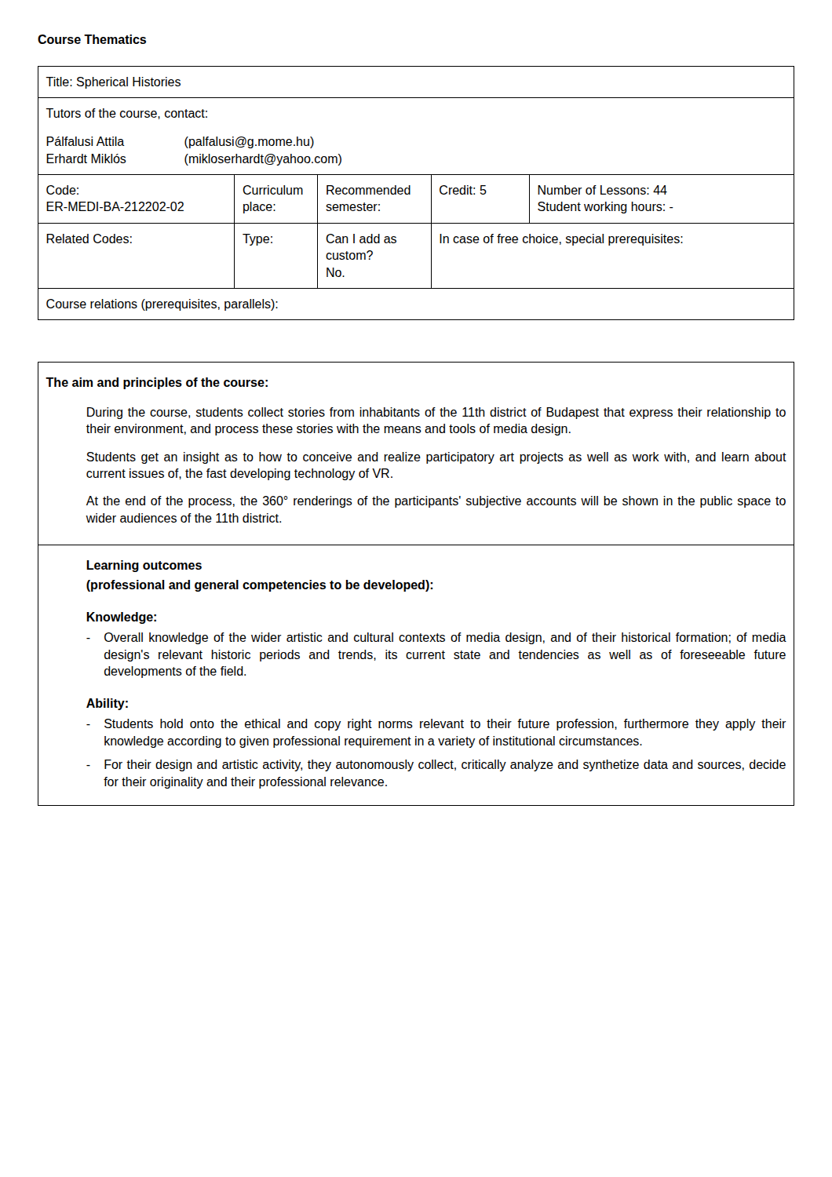Course Thematics
| Title: Spherical Histories |
| Tutors of the course, contact: Pálfalusi Attila (palfalusi@g.mome.hu) Erhardt Miklós (mikloserhardt@yahoo.com) |
| Code: ER-MEDI-BA-212202-02 | Curriculum place: | Recommended semester: | Credit: 5 | Number of Lessons: 44 Student working hours: - |
| Related Codes: | Type: | Can I add as custom? No. | In case of free choice, special prerequisites: |
| Course relations (prerequisites, parallels): |
| The aim and principles of the course: During the course, students collect stories from inhabitants of the 11th district of Budapest that express their relationship to their environment, and process these stories with the means and tools of media design. Students get an insight as to how to conceive and realize participatory art projects as well as work with, and learn about current issues of, the fast developing technology of VR. At the end of the process, the 360° renderings of the participants' subjective accounts will be shown in the public space to wider audiences of the 11th district. |
| Learning outcomes (professional and general competencies to be developed): Knowledge: Overall knowledge of the wider artistic and cultural contexts of media design, and of their historical formation; of media design's relevant historic periods and trends, its current state and tendencies as well as of foreseeable future developments of the field. Ability: Students hold onto the ethical and copy right norms relevant to their future profession, furthermore they apply their knowledge according to given professional requirement in a variety of institutional circumstances. For their design and artistic activity, they autonomously collect, critically analyze and synthetize data and sources, decide for their originality and their professional relevance. |